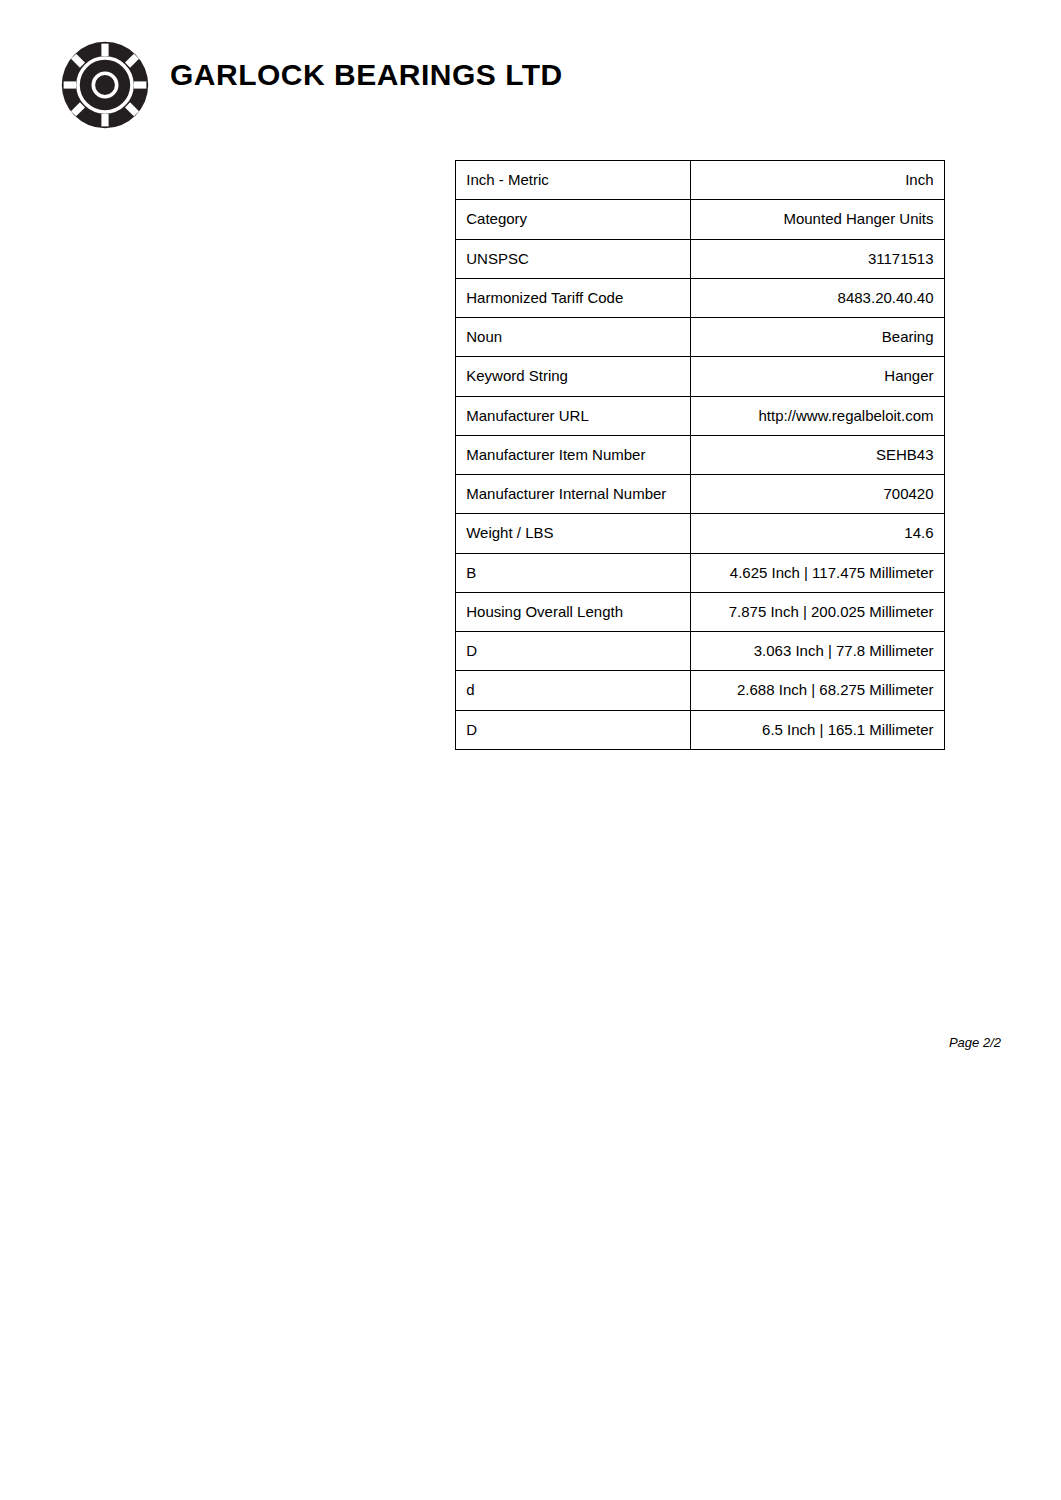GARLOCK BEARINGS LTD
| Inch - Metric | Inch |
| Category | Mounted Hanger Units |
| UNSPSC | 31171513 |
| Harmonized Tariff Code | 8483.20.40.40 |
| Noun | Bearing |
| Keyword String | Hanger |
| Manufacturer URL | http://www.regalbeloit.com |
| Manufacturer Item Number | SEHB43 |
| Manufacturer Internal Number | 700420 |
| Weight / LBS | 14.6 |
| B | 4.625 Inch / 117.475 Millimeter |
| Housing Overall Length | 7.875 Inch / 200.025 Millimeter |
| D | 3.063 Inch / 77.8 Millimeter |
| d | 2.688 Inch / 68.275 Millimeter |
| D | 6.5 Inch / 165.1 Millimeter |
Page 2/2